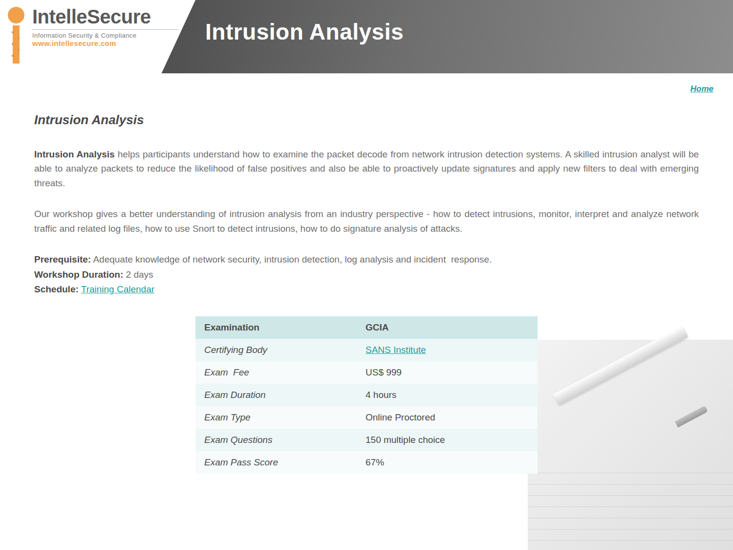Intrusion Analysis
IntelleSecure
Information Security & Compliance
www.intellesecure.com
Home
Intrusion Analysis
Intrusion Analysis helps participants understand how to examine the packet decode from network intrusion detection systems. A skilled intrusion analyst will be able to analyze packets to reduce the likelihood of false positives and also be able to proactively update signatures and apply new filters to deal with emerging threats.
Our workshop gives a better understanding of intrusion analysis from an industry perspective - how to detect intrusions, monitor, interpret and analyze network traffic and related log files, how to use Snort to detect intrusions, how to do signature analysis of attacks.
Prerequisite: Adequate knowledge of network security, intrusion detection, log analysis and incident response.
Workshop Duration: 2 days
Schedule: Training Calendar
| Examination | GCIA |
| Certifying Body | SANS Institute |
| Exam Fee | US$ 999 |
| Exam Duration | 4 hours |
| Exam Type | Online Proctored |
| Exam Questions | 150 multiple choice |
| Exam Pass Score | 67% |